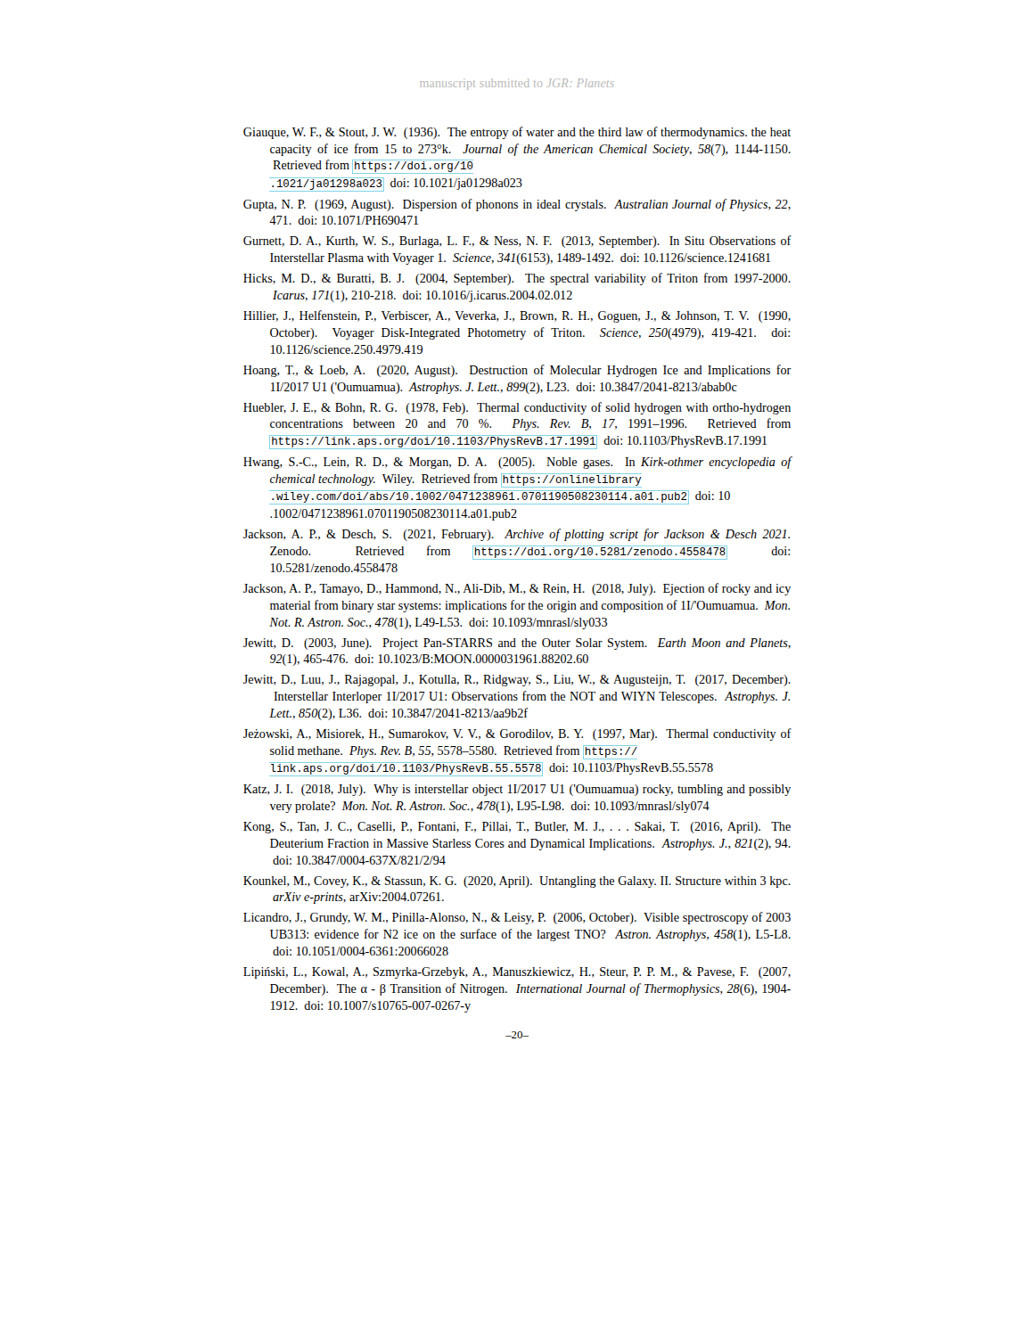manuscript submitted to JGR: Planets
Giauque, W. F., & Stout, J. W. (1936). The entropy of water and the third law of thermodynamics. the heat capacity of ice from 15 to 273°k. Journal of the American Chemical Society, 58(7), 1144-1150. Retrieved from https://doi.org/10
.1021/ja01298a023 doi: 10.1021/ja01298a023
Gupta, N. P. (1969, August). Dispersion of phonons in ideal crystals. Australian Journal of Physics, 22, 471. doi: 10.1071/PH690471
Gurnett, D. A., Kurth, W. S., Burlaga, L. F., & Ness, N. F. (2013, September). In Situ Observations of Interstellar Plasma with Voyager 1. Science, 341(6153), 1489-1492. doi: 10.1126/science.1241681
Hicks, M. D., & Buratti, B. J. (2004, September). The spectral variability of Triton from 1997-2000. Icarus, 171(1), 210-218. doi: 10.1016/j.icarus.2004.02.012
Hillier, J., Helfenstein, P., Verbiscer, A., Veverka, J., Brown, R. H., Goguen, J., & Johnson, T. V. (1990, October). Voyager Disk-Integrated Photometry of Triton. Science, 250(4979), 419-421. doi: 10.1126/science.250.4979.419
Hoang, T., & Loeb, A. (2020, August). Destruction of Molecular Hydrogen Ice and Implications for 1I/2017 U1 ('Oumuamua). Astrophys. J. Lett., 899(2), L23. doi: 10.3847/2041-8213/abab0c
Huebler, J. E., & Bohn, R. G. (1978, Feb). Thermal conductivity of solid hydrogen with ortho-hydrogen concentrations between 20 and 70 %. Phys. Rev. B, 17, 1991–1996. Retrieved from https://link.aps.org/doi/10.1103/PhysRevB.17.1991 doi: 10.1103/PhysRevB.17.1991
Hwang, S.-C., Lein, R. D., & Morgan, D. A. (2005). Noble gases. In Kirk-othmer encyclopedia of chemical technology. Wiley. Retrieved from https://onlinelibrary
.wiley.com/doi/abs/10.1002/0471238961.0701190508230114.a01.pub2 doi: 10
.1002/0471238961.0701190508230114.a01.pub2
Jackson, A. P., & Desch, S. (2021, February). Archive of plotting script for Jackson & Desch 2021. Zenodo. Retrieved from https://doi.org/10.5281/zenodo.4558478 doi: 10.5281/zenodo.4558478
Jackson, A. P., Tamayo, D., Hammond, N., Ali-Dib, M., & Rein, H. (2018, July). Ejection of rocky and icy material from binary star systems: implications for the origin and composition of 1I/'Oumuamua. Mon. Not. R. Astron. Soc., 478(1), L49-L53. doi: 10.1093/mnrasl/sly033
Jewitt, D. (2003, June). Project Pan-STARRS and the Outer Solar System. Earth Moon and Planets, 92(1), 465-476. doi: 10.1023/B:MOON.0000031961.88202.60
Jewitt, D., Luu, J., Rajagopal, J., Kotulla, R., Ridgway, S., Liu, W., & Augusteijn, T. (2017, December). Interstellar Interloper 1I/2017 U1: Observations from the NOT and WIYN Telescopes. Astrophys. J. Lett., 850(2), L36. doi: 10.3847/2041-8213/aa9b2f
Jeżowski, A., Misiorek, H., Sumarokov, V. V., & Gorodilov, B. Y. (1997, Mar). Thermal conductivity of solid methane. Phys. Rev. B, 55, 5578–5580. Retrieved from https://
link.aps.org/doi/10.1103/PhysRevB.55.5578 doi: 10.1103/PhysRevB.55.5578
Katz, J. I. (2018, July). Why is interstellar object 1I/2017 U1 ('Oumuamua) rocky, tumbling and possibly very prolate? Mon. Not. R. Astron. Soc., 478(1), L95-L98. doi: 10.1093/mnrasl/sly074
Kong, S., Tan, J. C., Caselli, P., Fontani, F., Pillai, T., Butler, M. J., . . . Sakai, T. (2016, April). The Deuterium Fraction in Massive Starless Cores and Dynamical Implications. Astrophys. J., 821(2), 94. doi: 10.3847/0004-637X/821/2/94
Kounkel, M., Covey, K., & Stassun, K. G. (2020, April). Untangling the Galaxy. II. Structure within 3 kpc. arXiv e-prints, arXiv:2004.07261.
Licandro, J., Grundy, W. M., Pinilla-Alonso, N., & Leisy, P. (2006, October). Visible spectroscopy of 2003 UB313: evidence for N2 ice on the surface of the largest TNO? Astron. Astrophys, 458(1), L5-L8. doi: 10.1051/0004-6361:20066028
Lipiński, L., Kowal, A., Szmyrka-Grzebyk, A., Manuszkiewicz, H., Steur, P. P. M., & Pavese, F. (2007, December). The α - β Transition of Nitrogen. International Journal of Thermophysics, 28(6), 1904-1912. doi: 10.1007/s10765-007-0267-y
–20–